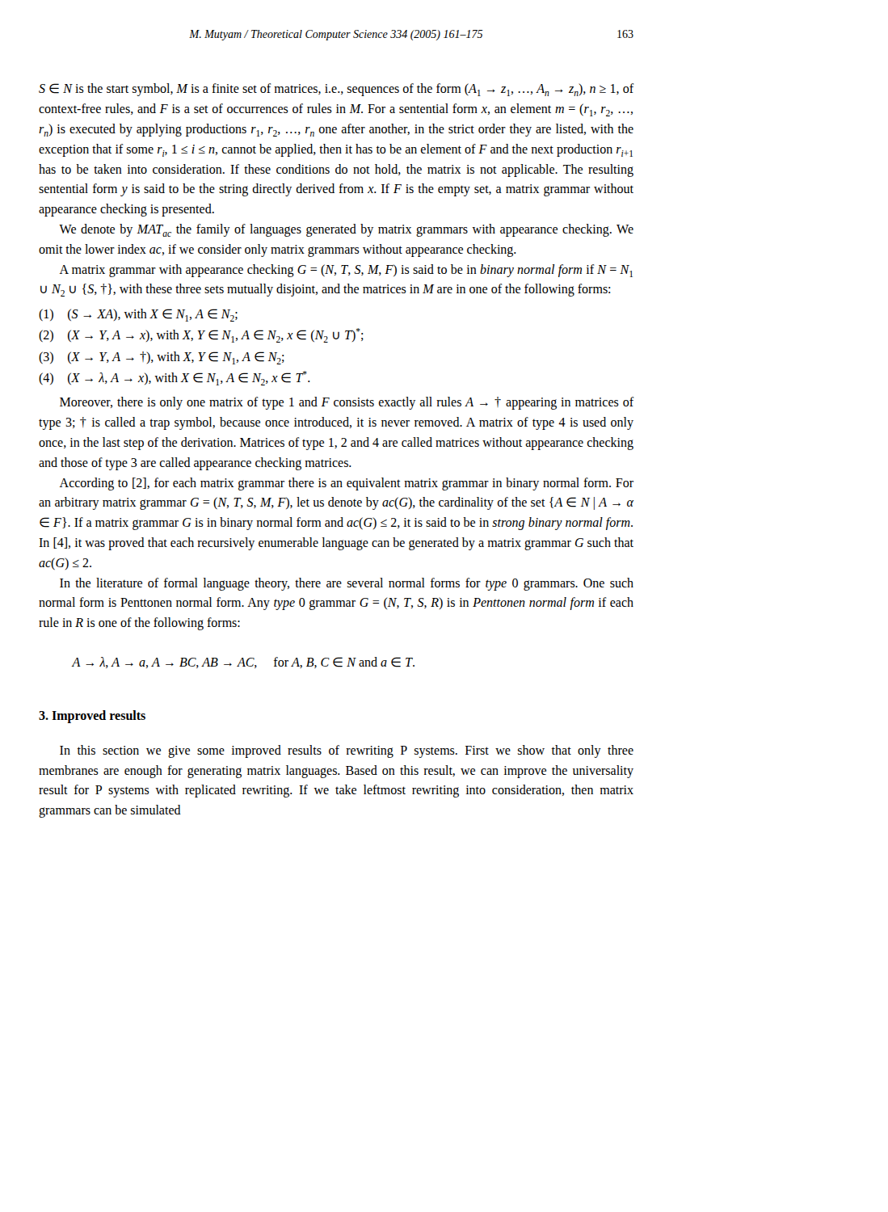M. Mutyam / Theoretical Computer Science 334 (2005) 161–175 163
S ∈ N is the start symbol, M is a finite set of matrices, i.e., sequences of the form (A1 → z1, …, An → zn), n ≥ 1, of context-free rules, and F is a set of occurrences of rules in M. For a sentential form x, an element m = (r1, r2, …, rn) is executed by applying productions r1, r2, …, rn one after another, in the strict order they are listed, with the exception that if some ri, 1 ≤ i ≤ n, cannot be applied, then it has to be an element of F and the next production ri+1 has to be taken into consideration. If these conditions do not hold, the matrix is not applicable. The resulting sentential form y is said to be the string directly derived from x. If F is the empty set, a matrix grammar without appearance checking is presented.
We denote by MATac the family of languages generated by matrix grammars with appearance checking. We omit the lower index ac, if we consider only matrix grammars without appearance checking.
A matrix grammar with appearance checking G = (N, T, S, M, F) is said to be in binary normal form if N = N1 ∪ N2 ∪ {S, †}, with these three sets mutually disjoint, and the matrices in M are in one of the following forms:
(S → XA), with X ∈ N1, A ∈ N2;
(X → Y, A → x), with X, Y ∈ N1, A ∈ N2, x ∈ (N2 ∪ T)*;
(X → Y, A → †), with X, Y ∈ N1, A ∈ N2;
(X → λ, A → x), with X ∈ N1, A ∈ N2, x ∈ T*.
Moreover, there is only one matrix of type 1 and F consists exactly all rules A → † appearing in matrices of type 3; † is called a trap symbol, because once introduced, it is never removed. A matrix of type 4 is used only once, in the last step of the derivation. Matrices of type 1, 2 and 4 are called matrices without appearance checking and those of type 3 are called appearance checking matrices.
According to [2], for each matrix grammar there is an equivalent matrix grammar in binary normal form. For an arbitrary matrix grammar G = (N, T, S, M, F), let us denote by ac(G), the cardinality of the set {A ∈ N | A → α ∈ F}. If a matrix grammar G is in binary normal form and ac(G) ≤ 2, it is said to be in strong binary normal form. In [4], it was proved that each recursively enumerable language can be generated by a matrix grammar G such that ac(G) ≤ 2.
In the literature of formal language theory, there are several normal forms for type 0 grammars. One such normal form is Penttonen normal form. Any type 0 grammar G = (N, T, S, R) is in Penttonen normal form if each rule in R is one of the following forms:
A → λ, A → a, A → BC, AB → AC, for A, B, C ∈ N and a ∈ T.
3. Improved results
In this section we give some improved results of rewriting P systems. First we show that only three membranes are enough for generating matrix languages. Based on this result, we can improve the universality result for P systems with replicated rewriting. If we take leftmost rewriting into consideration, then matrix grammars can be simulated